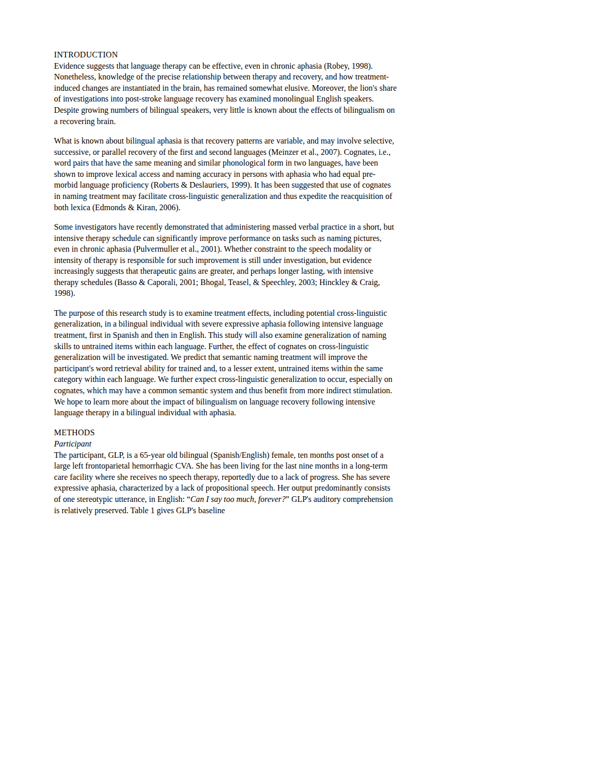INTRODUCTION
Evidence suggests that language therapy can be effective, even in chronic aphasia (Robey, 1998). Nonetheless, knowledge of the precise relationship between therapy and recovery, and how treatment-induced changes are instantiated in the brain, has remained somewhat elusive. Moreover, the lion's share of investigations into post-stroke language recovery has examined monolingual English speakers. Despite growing numbers of bilingual speakers, very little is known about the effects of bilingualism on a recovering brain.
What is known about bilingual aphasia is that recovery patterns are variable, and may involve selective, successive, or parallel recovery of the first and second languages (Meinzer et al., 2007). Cognates, i.e., word pairs that have the same meaning and similar phonological form in two languages, have been shown to improve lexical access and naming accuracy in persons with aphasia who had equal pre-morbid language proficiency (Roberts & Deslauriers, 1999). It has been suggested that use of cognates in naming treatment may facilitate cross-linguistic generalization and thus expedite the reacquisition of both lexica (Edmonds & Kiran, 2006).
Some investigators have recently demonstrated that administering massed verbal practice in a short, but intensive therapy schedule can significantly improve performance on tasks such as naming pictures, even in chronic aphasia (Pulvermuller et al., 2001). Whether constraint to the speech modality or intensity of therapy is responsible for such improvement is still under investigation, but evidence increasingly suggests that therapeutic gains are greater, and perhaps longer lasting, with intensive therapy schedules (Basso & Caporali, 2001; Bhogal, Teasel, & Speechley, 2003; Hinckley & Craig, 1998).
The purpose of this research study is to examine treatment effects, including potential cross-linguistic generalization, in a bilingual individual with severe expressive aphasia following intensive language treatment, first in Spanish and then in English. This study will also examine generalization of naming skills to untrained items within each language. Further, the effect of cognates on cross-linguistic generalization will be investigated. We predict that semantic naming treatment will improve the participant's word retrieval ability for trained and, to a lesser extent, untrained items within the same category within each language. We further expect cross-linguistic generalization to occur, especially on cognates, which may have a common semantic system and thus benefit from more indirect stimulation. We hope to learn more about the impact of bilingualism on language recovery following intensive language therapy in a bilingual individual with aphasia.
METHODS
Participant
The participant, GLP, is a 65-year old bilingual (Spanish/English) female, ten months post onset of a large left frontoparietal hemorrhagic CVA. She has been living for the last nine months in a long-term care facility where she receives no speech therapy, reportedly due to a lack of progress. She has severe expressive aphasia, characterized by a lack of propositional speech. Her output predominantly consists of one stereotypic utterance, in English: “Can I say too much, forever?” GLP's auditory comprehension is relatively preserved. Table 1 gives GLP's baseline